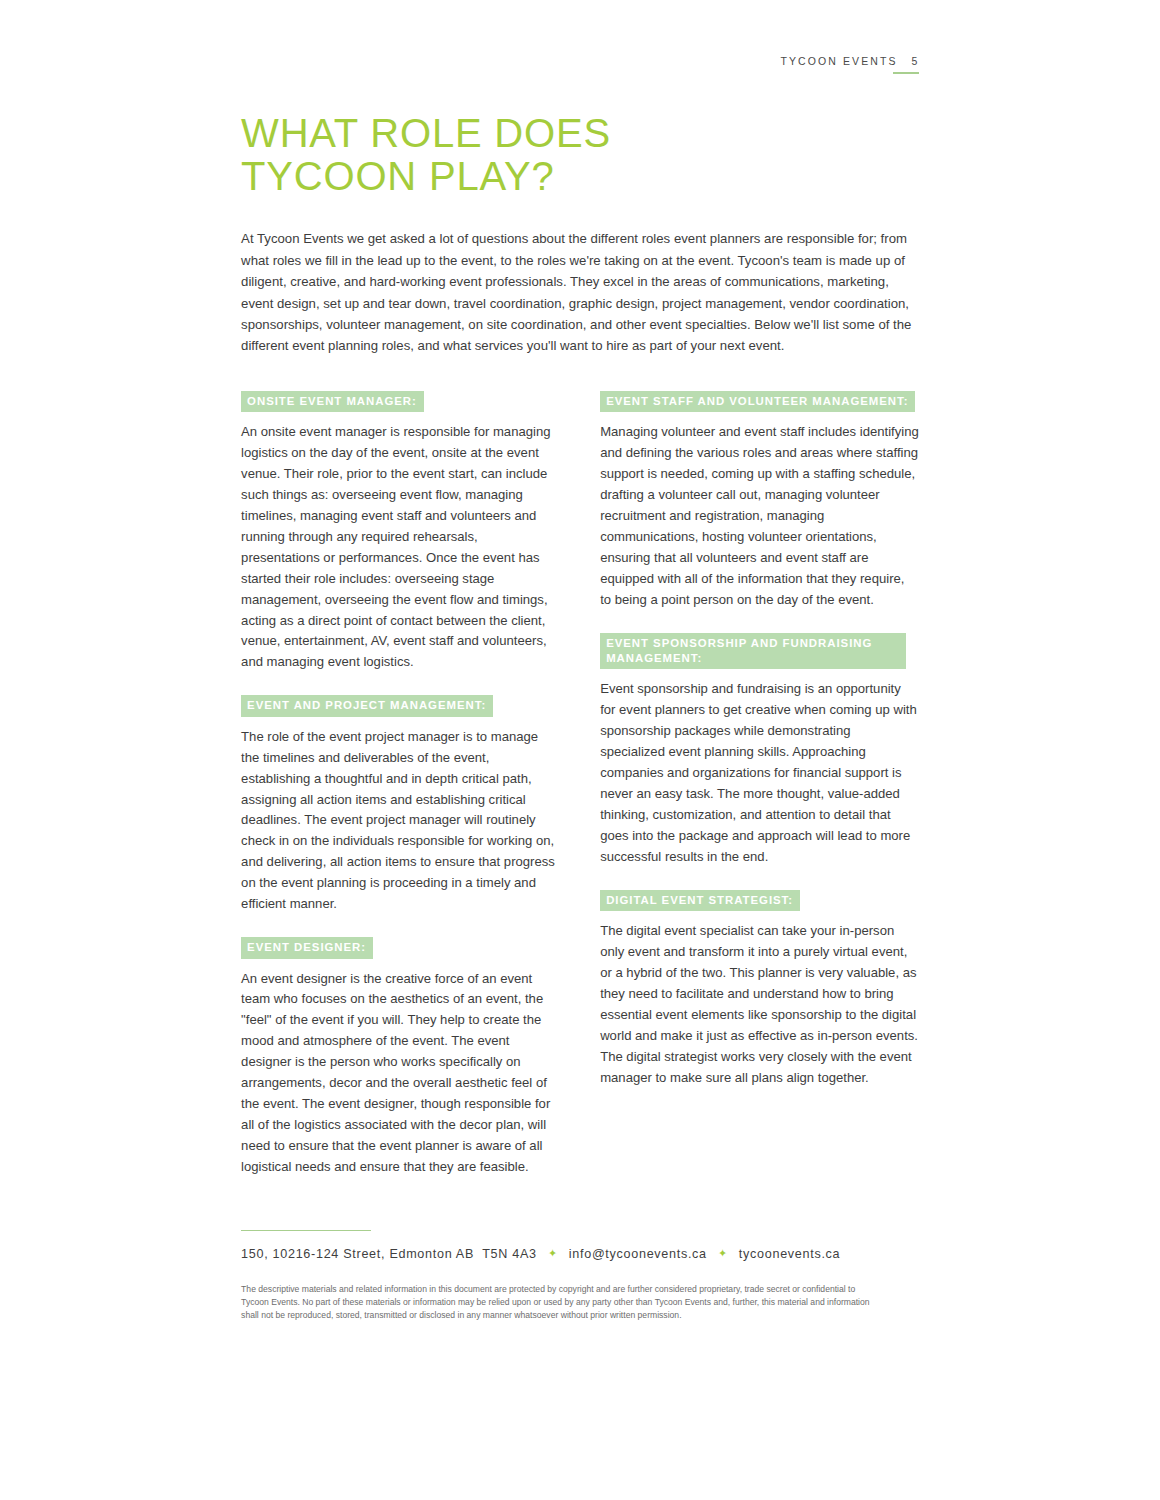TYCOON EVENTS 5
What role does
Tycoon play?
At Tycoon Events we get asked a lot of questions about the different roles event planners are responsible for; from what roles we fill in the lead up to the event, to the roles we're taking on at the event. Tycoon's team is made up of diligent, creative, and hard-working event professionals. They excel in the areas of communications, marketing, event design, set up and tear down, travel coordination, graphic design, project management, vendor coordination, sponsorships, volunteer management, on site coordination, and other event specialties. Below we'll list some of the different event planning roles, and what services you'll want to hire as part of your next event.
Onsite Event Manager:
An onsite event manager is responsible for managing logistics on the day of the event, onsite at the event venue. Their role, prior to the event start, can include such things as: overseeing event flow, managing timelines, managing event staff and volunteers and running through any required rehearsals, presentations or performances. Once the event has started their role includes: overseeing stage management, overseeing the event flow and timings, acting as a direct point of contact between the client, venue, entertainment, AV, event staff and volunteers, and managing event logistics.
Event and Project Management:
The role of the event project manager is to manage the timelines and deliverables of the event, establishing a thoughtful and in depth critical path, assigning all action items and establishing critical deadlines. The event project manager will routinely check in on the individuals responsible for working on, and delivering, all action items to ensure that progress on the event planning is proceeding in a timely and efficient manner.
Event Designer:
An event designer is the creative force of an event team who focuses on the aesthetics of an event, the "feel" of the event if you will. They help to create the mood and atmosphere of the event. The event designer is the person who works specifically on arrangements, decor and the overall aesthetic feel of the event. The event designer, though responsible for all of the logistics associated with the decor plan, will need to ensure that the event planner is aware of all logistical needs and ensure that they are feasible.
Event Staff and Volunteer Management:
Managing volunteer and event staff includes identifying and defining the various roles and areas where staffing support is needed, coming up with a staffing schedule, drafting a volunteer call out, managing volunteer recruitment and registration, managing communications, hosting volunteer orientations, ensuring that all volunteers and event staff are equipped with all of the information that they require, to being a point person on the day of the event.
Event Sponsorship and Fundraising Management:
Event sponsorship and fundraising is an opportunity for event planners to get creative when coming up with sponsorship packages while demonstrating specialized event planning skills. Approaching companies and organizations for financial support is never an easy task. The more thought, value-added thinking, customization, and attention to detail that goes into the package and approach will lead to more successful results in the end.
Digital Event Strategist:
The digital event specialist can take your in-person only event and transform it into a purely virtual event, or a hybrid of the two. This planner is very valuable, as they need to facilitate and understand how to bring essential event elements like sponsorship to the digital world and make it just as effective as in-person events. The digital strategist works very closely with the event manager to make sure all plans align together.
150, 10216-124 Street, Edmonton AB T5N 4A3 ✦ info@tycoonevents.ca ✦ tycoonevents.ca
The descriptive materials and related information in this document are protected by copyright and are further considered proprietary, trade secret or confidential to Tycoon Events. No part of these materials or information may be relied upon or used by any party other than Tycoon Events and, further, this material and information shall not be reproduced, stored, transmitted or disclosed in any manner whatsoever without prior written permission.